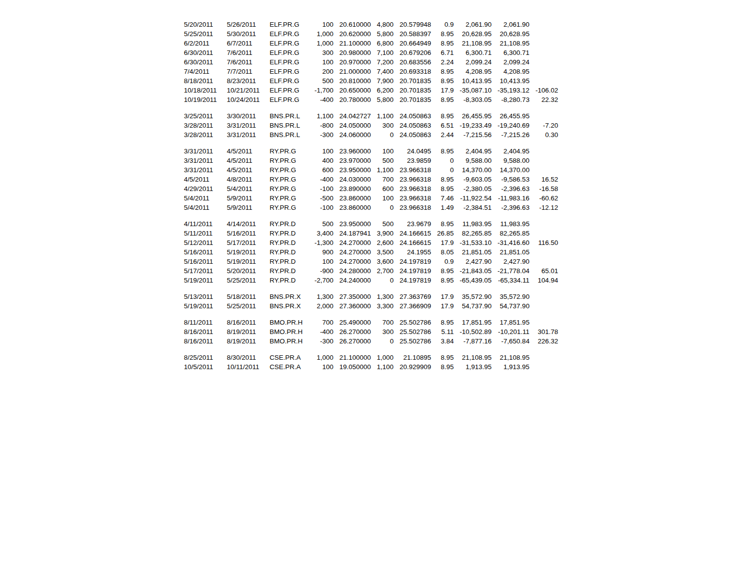| 5/20/2011 | 5/26/2011 | ELF.PR.G | 100 | 20.610000 | 4,800 | 20.579948 | 0.9 | 2,061.90 | 2,061.90 | |
| 5/25/2011 | 5/30/2011 | ELF.PR.G | 1,000 | 20.620000 | 5,800 | 20.588397 | 8.95 | 20,628.95 | 20,628.95 | |
| 6/2/2011 | 6/7/2011 | ELF.PR.G | 1,000 | 21.100000 | 6,800 | 20.664949 | 8.95 | 21,108.95 | 21,108.95 | |
| 6/30/2011 | 7/6/2011 | ELF.PR.G | 300 | 20.980000 | 7,100 | 20.679206 | 6.71 | 6,300.71 | 6,300.71 | |
| 6/30/2011 | 7/6/2011 | ELF.PR.G | 100 | 20.970000 | 7,200 | 20.683556 | 2.24 | 2,099.24 | 2,099.24 | |
| 7/4/2011 | 7/7/2011 | ELF.PR.G | 200 | 21.000000 | 7,400 | 20.693318 | 8.95 | 4,208.95 | 4,208.95 | |
| 8/18/2011 | 8/23/2011 | ELF.PR.G | 500 | 20.810000 | 7,900 | 20.701835 | 8.95 | 10,413.95 | 10,413.95 | |
| 10/18/2011 | 10/21/2011 | ELF.PR.G | -1,700 | 20.650000 | 6,200 | 20.701835 | 17.9 | -35,087.10 | -35,193.12 | -106.02 |
| 10/19/2011 | 10/24/2011 | ELF.PR.G | -400 | 20.780000 | 5,800 | 20.701835 | 8.95 | -8,303.05 | -8,280.73 | 22.32 |
| 3/25/2011 | 3/30/2011 | BNS.PR.L | 1,100 | 24.042727 | 1,100 | 24.050863 | 8.95 | 26,455.95 | 26,455.95 | |
| 3/28/2011 | 3/31/2011 | BNS.PR.L | -800 | 24.050000 | 300 | 24.050863 | 6.51 | -19,233.49 | -19,240.69 | -7.20 |
| 3/28/2011 | 3/31/2011 | BNS.PR.L | -300 | 24.060000 | 0 | 24.050863 | 2.44 | -7,215.56 | -7,215.26 | 0.30 |
| 3/31/2011 | 4/5/2011 | RY.PR.G | 100 | 23.960000 | 100 | 24.0495 | 8.95 | 2,404.95 | 2,404.95 | |
| 3/31/2011 | 4/5/2011 | RY.PR.G | 400 | 23.970000 | 500 | 23.9859 | 0 | 9,588.00 | 9,588.00 | |
| 3/31/2011 | 4/5/2011 | RY.PR.G | 600 | 23.950000 | 1,100 | 23.966318 | 0 | 14,370.00 | 14,370.00 | |
| 4/5/2011 | 4/8/2011 | RY.PR.G | -400 | 24.030000 | 700 | 23.966318 | 8.95 | -9,603.05 | -9,586.53 | 16.52 |
| 4/29/2011 | 5/4/2011 | RY.PR.G | -100 | 23.890000 | 600 | 23.966318 | 8.95 | -2,380.05 | -2,396.63 | -16.58 |
| 5/4/2011 | 5/9/2011 | RY.PR.G | -500 | 23.860000 | 100 | 23.966318 | 7.46 | -11,922.54 | -11,983.16 | -60.62 |
| 5/4/2011 | 5/9/2011 | RY.PR.G | -100 | 23.860000 | 0 | 23.966318 | 1.49 | -2,384.51 | -2,396.63 | -12.12 |
| 4/11/2011 | 4/14/2011 | RY.PR.D | 500 | 23.950000 | 500 | 23.9679 | 8.95 | 11,983.95 | 11,983.95 | |
| 5/11/2011 | 5/16/2011 | RY.PR.D | 3,400 | 24.187941 | 3,900 | 24.166615 | 26.85 | 82,265.85 | 82,265.85 | |
| 5/12/2011 | 5/17/2011 | RY.PR.D | -1,300 | 24.270000 | 2,600 | 24.166615 | 17.9 | -31,533.10 | -31,416.60 | 116.50 |
| 5/16/2011 | 5/19/2011 | RY.PR.D | 900 | 24.270000 | 3,500 | 24.1955 | 8.05 | 21,851.05 | 21,851.05 | |
| 5/16/2011 | 5/19/2011 | RY.PR.D | 100 | 24.270000 | 3,600 | 24.197819 | 0.9 | 2,427.90 | 2,427.90 | |
| 5/17/2011 | 5/20/2011 | RY.PR.D | -900 | 24.280000 | 2,700 | 24.197819 | 8.95 | -21,843.05 | -21,778.04 | 65.01 |
| 5/19/2011 | 5/25/2011 | RY.PR.D | -2,700 | 24.240000 | 0 | 24.197819 | 8.95 | -65,439.05 | -65,334.11 | 104.94 |
| 5/13/2011 | 5/18/2011 | BNS.PR.X | 1,300 | 27.350000 | 1,300 | 27.363769 | 17.9 | 35,572.90 | 35,572.90 | |
| 5/19/2011 | 5/25/2011 | BNS.PR.X | 2,000 | 27.360000 | 3,300 | 27.366909 | 17.9 | 54,737.90 | 54,737.90 | |
| 8/11/2011 | 8/16/2011 | BMO.PR.H | 700 | 25.490000 | 700 | 25.502786 | 8.95 | 17,851.95 | 17,851.95 | |
| 8/16/2011 | 8/19/2011 | BMO.PR.H | -400 | 26.270000 | 300 | 25.502786 | 5.11 | -10,502.89 | -10,201.11 | 301.78 |
| 8/16/2011 | 8/19/2011 | BMO.PR.H | -300 | 26.270000 | 0 | 25.502786 | 3.84 | -7,877.16 | -7,650.84 | 226.32 |
| 8/25/2011 | 8/30/2011 | CSE.PR.A | 1,000 | 21.100000 | 1,000 | 21.10895 | 8.95 | 21,108.95 | 21,108.95 | |
| 10/5/2011 | 10/11/2011 | CSE.PR.A | 100 | 19.050000 | 1,100 | 20.929909 | 8.95 | 1,913.95 | 1,913.95 | |